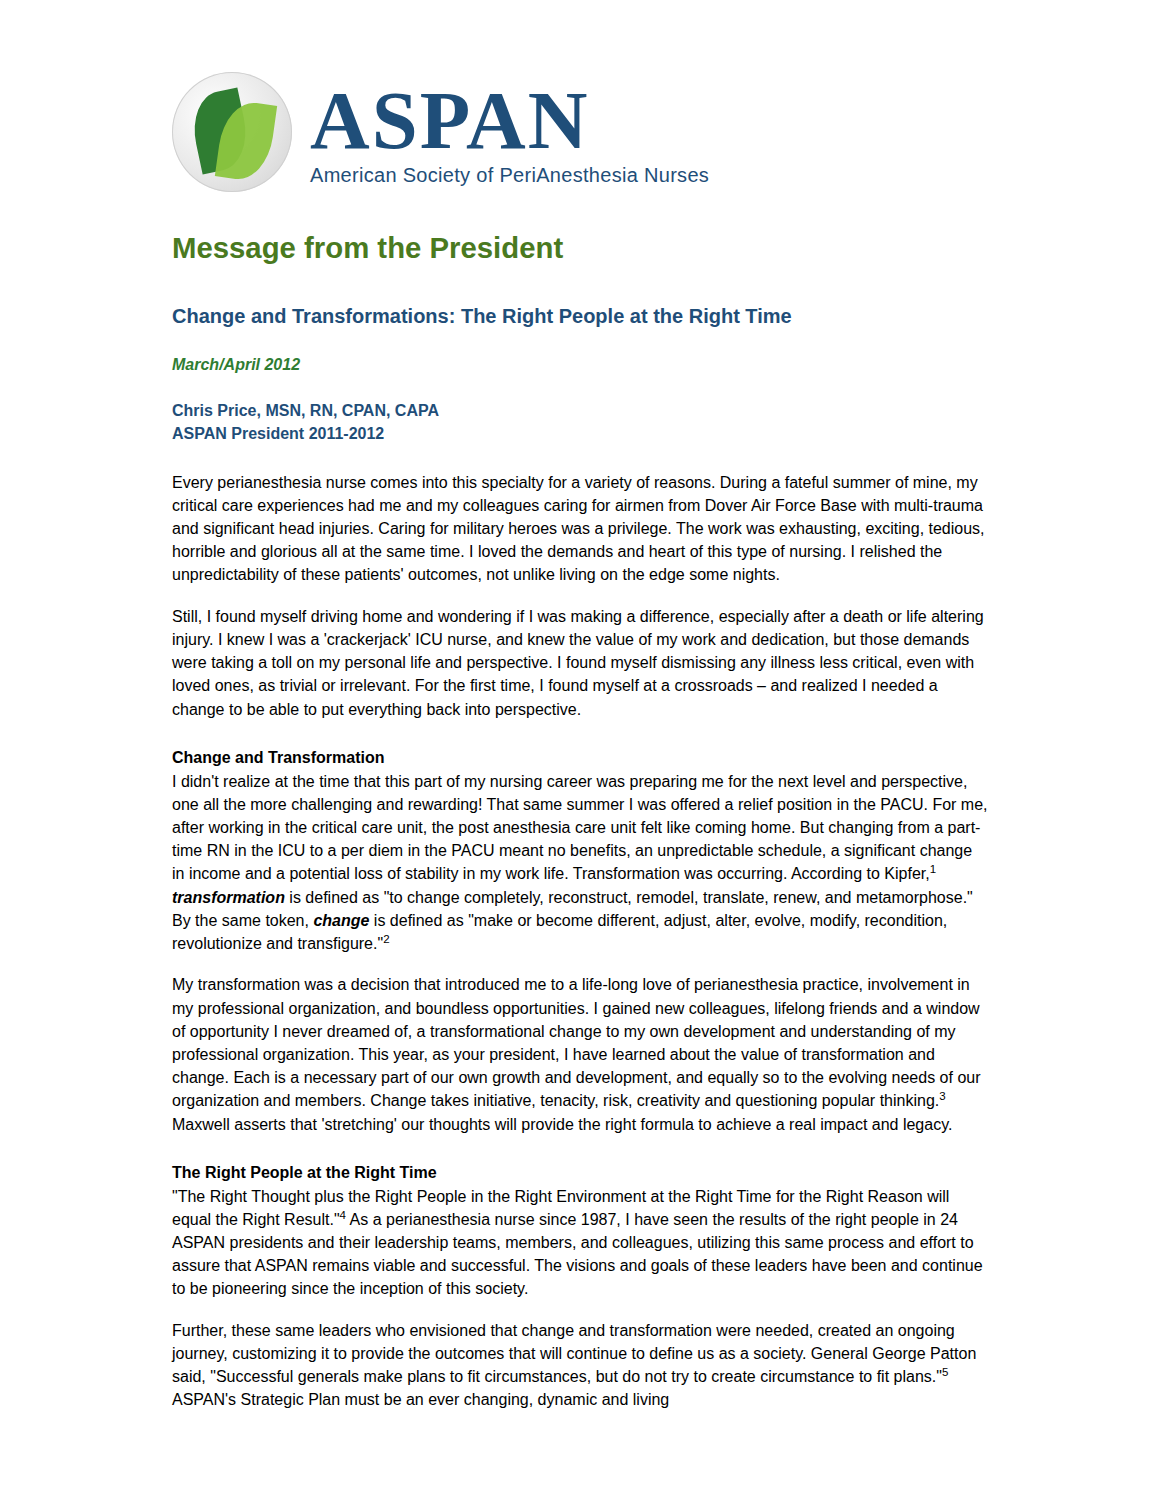ASPAN American Society of PeriAnesthesia Nurses
Message from the President
Change and Transformations: The Right People at the Right Time
March/April 2012
Chris Price, MSN, RN, CPAN, CAPA
ASPAN President 2011-2012
Every perianesthesia nurse comes into this specialty for a variety of reasons. During a fateful summer of mine, my critical care experiences had me and my colleagues caring for airmen from Dover Air Force Base with multi-trauma and significant head injuries. Caring for military heroes was a privilege. The work was exhausting, exciting, tedious, horrible and glorious all at the same time. I loved the demands and heart of this type of nursing. I relished the unpredictability of these patients' outcomes, not unlike living on the edge some nights.
Still, I found myself driving home and wondering if I was making a difference, especially after a death or life altering injury. I knew I was a 'crackerjack' ICU nurse, and knew the value of my work and dedication, but those demands were taking a toll on my personal life and perspective. I found myself dismissing any illness less critical, even with loved ones, as trivial or irrelevant. For the first time, I found myself at a crossroads – and realized I needed a change to be able to put everything back into perspective.
Change and Transformation
I didn't realize at the time that this part of my nursing career was preparing me for the next level and perspective, one all the more challenging and rewarding! That same summer I was offered a relief position in the PACU. For me, after working in the critical care unit, the post anesthesia care unit felt like coming home. But changing from a part-time RN in the ICU to a per diem in the PACU meant no benefits, an unpredictable schedule, a significant change in income and a potential loss of stability in my work life. Transformation was occurring. According to Kipfer,1 transformation is defined as "to change completely, reconstruct, remodel, translate, renew, and metamorphose." By the same token, change is defined as "make or become different, adjust, alter, evolve, modify, recondition, revolutionize and transfigure."2
My transformation was a decision that introduced me to a life-long love of perianesthesia practice, involvement in my professional organization, and boundless opportunities. I gained new colleagues, lifelong friends and a window of opportunity I never dreamed of, a transformational change to my own development and understanding of my professional organization. This year, as your president, I have learned about the value of transformation and change. Each is a necessary part of our own growth and development, and equally so to the evolving needs of our organization and members. Change takes initiative, tenacity, risk, creativity and questioning popular thinking.3 Maxwell asserts that 'stretching' our thoughts will provide the right formula to achieve a real impact and legacy.
The Right People at the Right Time
"The Right Thought plus the Right People in the Right Environment at the Right Time for the Right Reason will equal the Right Result."4 As a perianesthesia nurse since 1987, I have seen the results of the right people in 24 ASPAN presidents and their leadership teams, members, and colleagues, utilizing this same process and effort to assure that ASPAN remains viable and successful. The visions and goals of these leaders have been and continue to be pioneering since the inception of this society.
Further, these same leaders who envisioned that change and transformation were needed, created an ongoing journey, customizing it to provide the outcomes that will continue to define us as a society. General George Patton said, "Successful generals make plans to fit circumstances, but do not try to create circumstance to fit plans."5 ASPAN's Strategic Plan must be an ever changing, dynamic and living